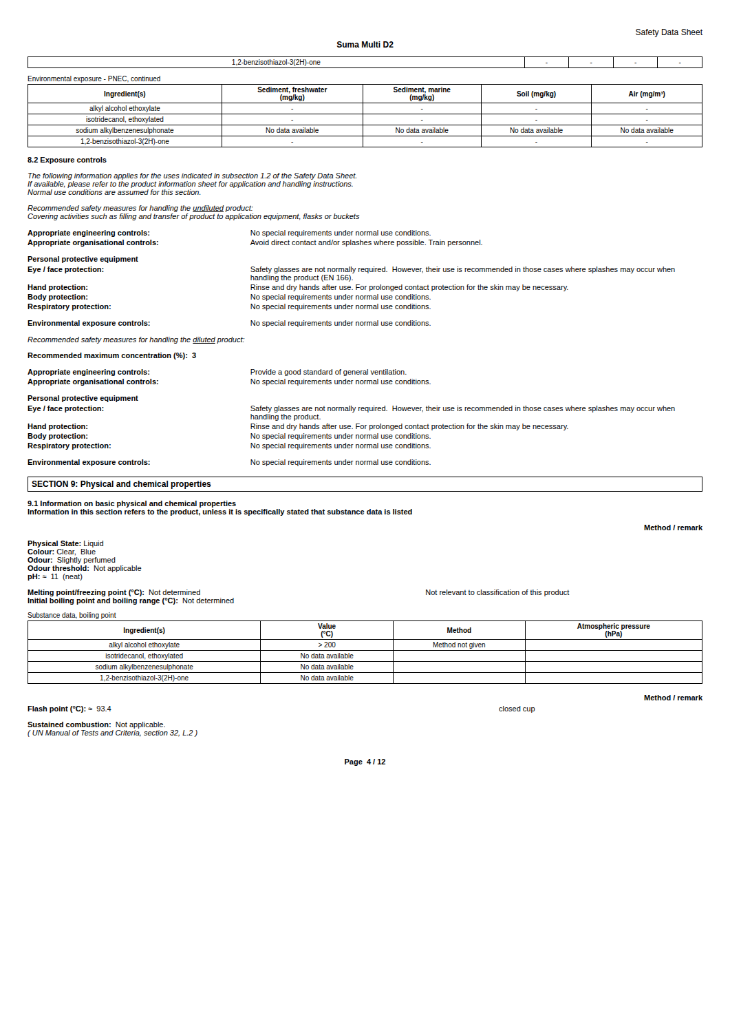Safety Data Sheet
Suma Multi D2
| 1,2-benzisothiazol-3(2H)-one | - | - | - | - |
Environmental exposure - PNEC, continued
| Ingredient(s) | Sediment, freshwater (mg/kg) | Sediment, marine (mg/kg) | Soil (mg/kg) | Air (mg/m³) |
| --- | --- | --- | --- | --- |
| alkyl alcohol ethoxylate | - | - | - | - |
| isotridecanol, ethoxylated | - | - | - | - |
| sodium alkylbenzenesulphonate | No data available | No data available | No data available | No data available |
| 1,2-benzisothiazol-3(2H)-one | - | - | - | - |
8.2 Exposure controls
The following information applies for the uses indicated in subsection 1.2 of the Safety Data Sheet.
If available, please refer to the product information sheet for application and handling instructions.
Normal use conditions are assumed for this section.
Recommended safety measures for handling the undiluted product:
Covering activities such as filling and transfer of product to application equipment, flasks or buckets
| Appropriate engineering controls: | No special requirements under normal use conditions. |
| Appropriate organisational controls: | Avoid direct contact and/or splashes where possible. Train personnel. |
Personal protective equipment
| Eye / face protection: | Safety glasses are not normally required. However, their use is recommended in those cases where splashes may occur when handling the product (EN 166). |
| Hand protection: | Rinse and dry hands after use. For prolonged contact protection for the skin may be necessary. |
| Body protection: | No special requirements under normal use conditions. |
| Respiratory protection: | No special requirements under normal use conditions. |
| Environmental exposure controls: | No special requirements under normal use conditions. |
Recommended safety measures for handling the diluted product:
Recommended maximum concentration (%): 3
| Appropriate engineering controls: | Provide a good standard of general ventilation. |
| Appropriate organisational controls: | No special requirements under normal use conditions. |
Personal protective equipment
| Eye / face protection: | Safety glasses are not normally required. However, their use is recommended in those cases where splashes may occur when handling the product. |
| Hand protection: | Rinse and dry hands after use. For prolonged contact protection for the skin may be necessary. |
| Body protection: | No special requirements under normal use conditions. |
| Respiratory protection: | No special requirements under normal use conditions. |
| Environmental exposure controls: | No special requirements under normal use conditions. |
SECTION 9: Physical and chemical properties
9.1 Information on basic physical and chemical properties
Information in this section refers to the product, unless it is specifically stated that substance data is listed
Method / remark
Physical State: Liquid
Colour: Clear, Blue
Odour: Slightly perfumed
Odour threshold: Not applicable
pH: ≈ 11 (neat)
| Melting point/freezing point (°C): Not determined | Not relevant to classification of this product |
| Initial boiling point and boiling range (°C): Not determined | |
Substance data, boiling point
| Ingredient(s) | Value (°C) | Method | Atmospheric pressure (hPa) |
| --- | --- | --- | --- |
| alkyl alcohol ethoxylate | > 200 | Method not given | |
| isotridecanol, ethoxylated | No data available | | |
| sodium alkylbenzenesulphonate | No data available | | |
| 1,2-benzisothiazol-3(2H)-one | No data available | | |
Method / remark
| Flash point (°C): ≈ 93.4 | closed cup |
Sustained combustion: Not applicable.
( UN Manual of Tests and Criteria, section 32, L.2 )
Page 4 / 12